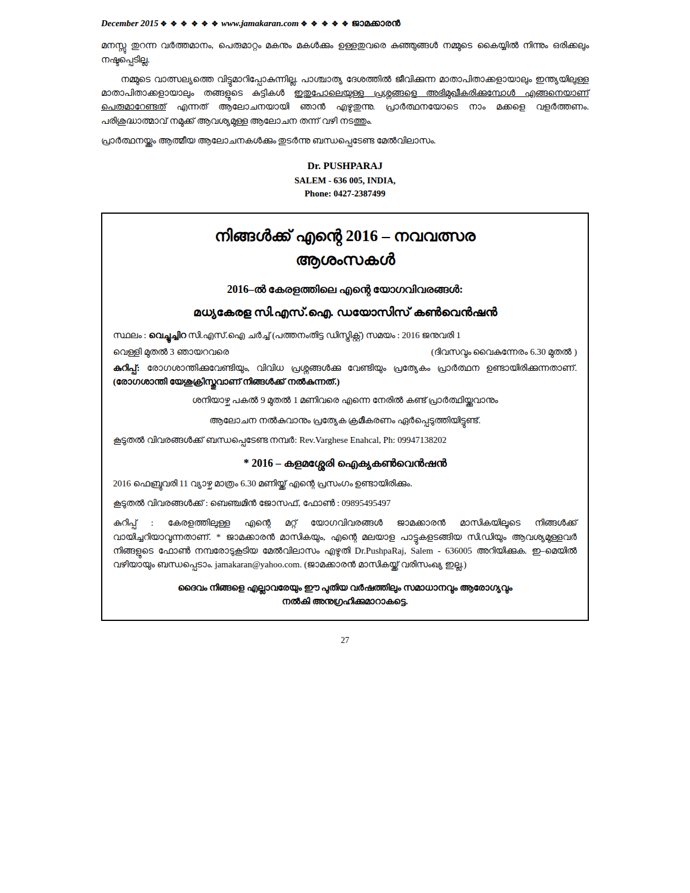December 2015 ❖ ❖ ❖ ❖ ❖ ❖ www.jamakaran.com ❖ ❖ ❖ ❖ ❖ ജാമക്കാരൻ
മനസ്സു തുറന്ന വർത്തമാനം, പെരുമാറ്റം മകനും മകൾക്കും ഉള്ളതുവരെ കുഞ്ഞുങ്ങൾ നമ്മുടെ കൈയ്യിൽ നിന്നും ഒരിക്കലും നഷ്ടപ്പെടില്ല.
നമ്മുടെ വാത്സല്യത്തെ വിട്ടുമാറിപ്പോകുന്നില്ല. പാശ്ചാത്യ ദേശത്തിൽ ജീവിക്കുന്ന മാതാപിതാക്കളായാലും ഇന്ത്യയിലുള്ള മാതാപിതാക്കളായാലും തങ്ങളുടെ കുട്ടികൾ ഇതുപോലെയുള്ള പ്രശ്നങ്ങളെ അഭിമുഖീകരിക്കുമ്പോൾ എങ്ങനെയാണ് പെരുമാറേണ്ടത് എന്നത് ആലോചനയായി ഞാൻ എഴുതുന്നു. പ്രാർത്ഥനയോടെ നാം മക്കളെ വളർത്തണം. പരിശുദ്ധാത്മാവ് നമുക്ക് ആവശ്യമുള്ള ആലോചന തന്ന് വഴി നടത്തും.
പ്രാർത്ഥനയ്ക്കും ആത്മീയ ആലോചനകൾക്കും തുടർന്നു ബന്ധപ്പെടേണ്ട മേൽവിലാസം.
Dr. PUSHPARAJ
SALEM - 636 005, INDIA,
Phone: 0427-2387499
നിങ്ങൾക്ക് എന്റെ 2016 – നവവത്സര
ആശംസകൾ
2016–ൽ കേരളത്തിലെ എന്റെ യോഗവിവരങ്ങൾ:
മധ്യകേരള സി.എസ്.ഐ. ഡയോസിസ് കൺവെൻഷൻ
സ്ഥലം : വെച്ചൂച്ചിറ സി.എസ്.ഐ ചർച്ച് (പത്തനംതിട്ട ഡിസ്ട്രിക്റ്റ്) സമയം : 2016 ജനുവരി 1
വെള്ളി മുതൽ 3 ഞായറവരെ
(ദിവസവും വൈകുന്നേരം 6.30 മുതൽ )
കുറിപ്പ്: രോഗശാന്തിക്കുവേണ്ടിയും, വിവിധ പ്രശ്നങ്ങൾക്കു വേണ്ടിയും പ്രത്യേകം പ്രാർത്ഥന ഉണ്ടായിരിക്കുന്നതാണ്. (രോഗശാന്തി യേശുക്രിസ്തുവാണ് നിങ്ങൾക്ക് നൽകുന്നത്.)
ശനിയാഴ്ച പകൽ 9 മുതൽ 1 മണിവരെ എന്നെ നേരിൽ കണ്ട് പ്രാർത്ഥിയ്ക്കുവാനും
ആലോചന നൽകുവാനും പ്രത്യേക ക്രമീകരണം ഏർപ്പെടുത്തിയിട്ടുണ്ട്.
കൂടുതൽ വിവരങ്ങൾക്ക് ബന്ധപ്പെടേണ്ട നമ്പർ: Rev.Varghese Enahcal, Ph: 09947138202
* 2016 – കളമശ്ശേരി ഐക്യകൺവെൻഷൻ
2016 ഫെബ്രുവരി 11 വ്യാഴ്ച മാത്രം 6.30 മണിയ്ക്ക് എന്റെ പ്രസംഗം ഉണ്ടായിരിക്കും.
കൂടുതൽ വിവരങ്ങൾക്ക് : ബെഞ്ചമിൻ ജോസഫ്, ഫോൺ : 09895495497
കുറിപ്പ് : കേരളത്തിലുള്ള എന്റെ മറ്റ് യോഗവിവരങ്ങൾ ജാമക്കാരൻ മാസികയിലൂടെ നിങ്ങൾക്ക് വായിച്ചറിയാവുന്നതാണ്. * ജാമക്കാരൻ മാസികയും, എന്റെ മലയാള പാട്ടുകളടങ്ങിയ സി.ഡിയും ആവശ്യമുള്ളവർ നിങ്ങളുടെ ഫോൺ നമ്പരോടുകൂടിയ മേൽവിലാസം എഴുതി Dr.PushpaRaj, Salem - 636005 അറിയിക്കുക. ഇ–മെയിൽ വഴിയായും ബന്ധപ്പെടാം. jamakaran@yahoo.com. (ജാമക്കാരൻ മാസികയ്ക്ക് വരിസംഖ്യ ഇല്ല.)
ദൈവം നിങ്ങളെ എല്ലാവരേയും ഈ പുതിയ വർഷത്തിലും സമാധാനവും ആരോഗ്യവും
നൽകി അനുഗ്രഹിക്കുമാറാകട്ടെ.
27